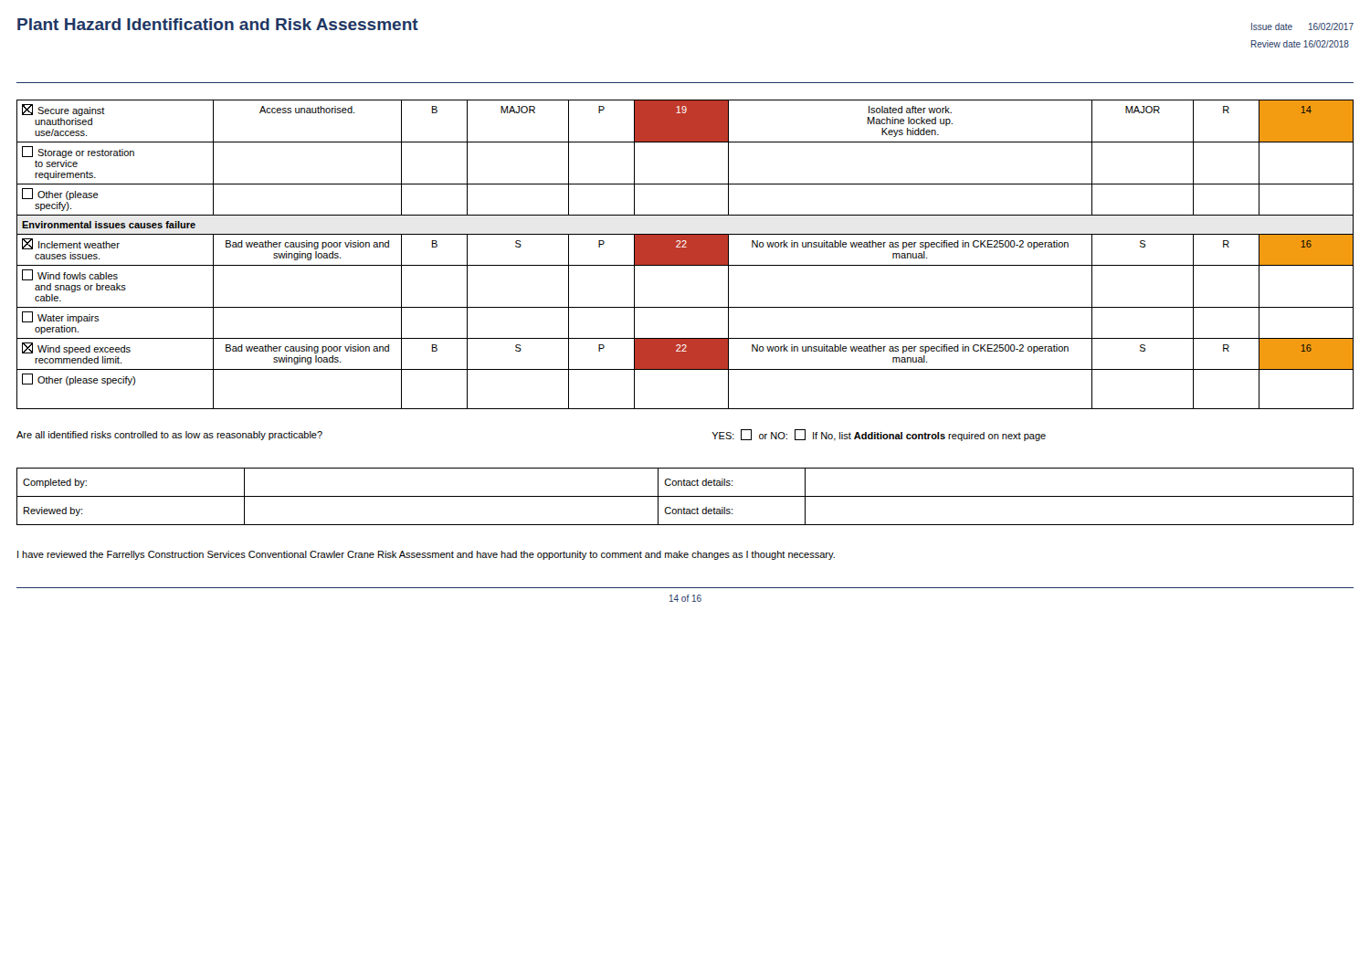Plant Hazard Identification and Risk Assessment
Issue date 16/02/2017
Review date 16/02/2018
| Secure against unauthorised use/access. | Access unauthorised. | B | MAJOR | P | 19 | Isolated after work. Machine locked up. Keys hidden. | MAJOR | R | 14 |
| Storage or restoration to service requirements. | | | | | | | | | |
| Other (please specify). | | | | | | | | | |
| Environmental issues causes failure |
| Inclement weather causes issues. | Bad weather causing poor vision and swinging loads. | B | S | P | 22 | No work in unsuitable weather as per specified in CKE2500-2 operation manual. | S | R | 16 |
| Wind fowls cables and snags or breaks cable. | | | | | | | | | |
| Water impairs operation. | | | | | | | | | |
| Wind speed exceeds recommended limit. | Bad weather causing poor vision and swinging loads. | B | S | P | 22 | No work in unsuitable weather as per specified in CKE2500-2 operation manual. | S | R | 16 |
| Other (please specify) | | | | | | | | | |
Are all identified risks controlled to as low as reasonably practicable? YES: or NO: If No, list Additional controls required on next page
| Completed by: | | Contact details: | |
| Reviewed by: | | Contact details: | |
I have reviewed the Farrellys Construction Services Conventional Crawler Crane Risk Assessment and have had the opportunity to comment and make changes as I thought necessary.
14 of 16